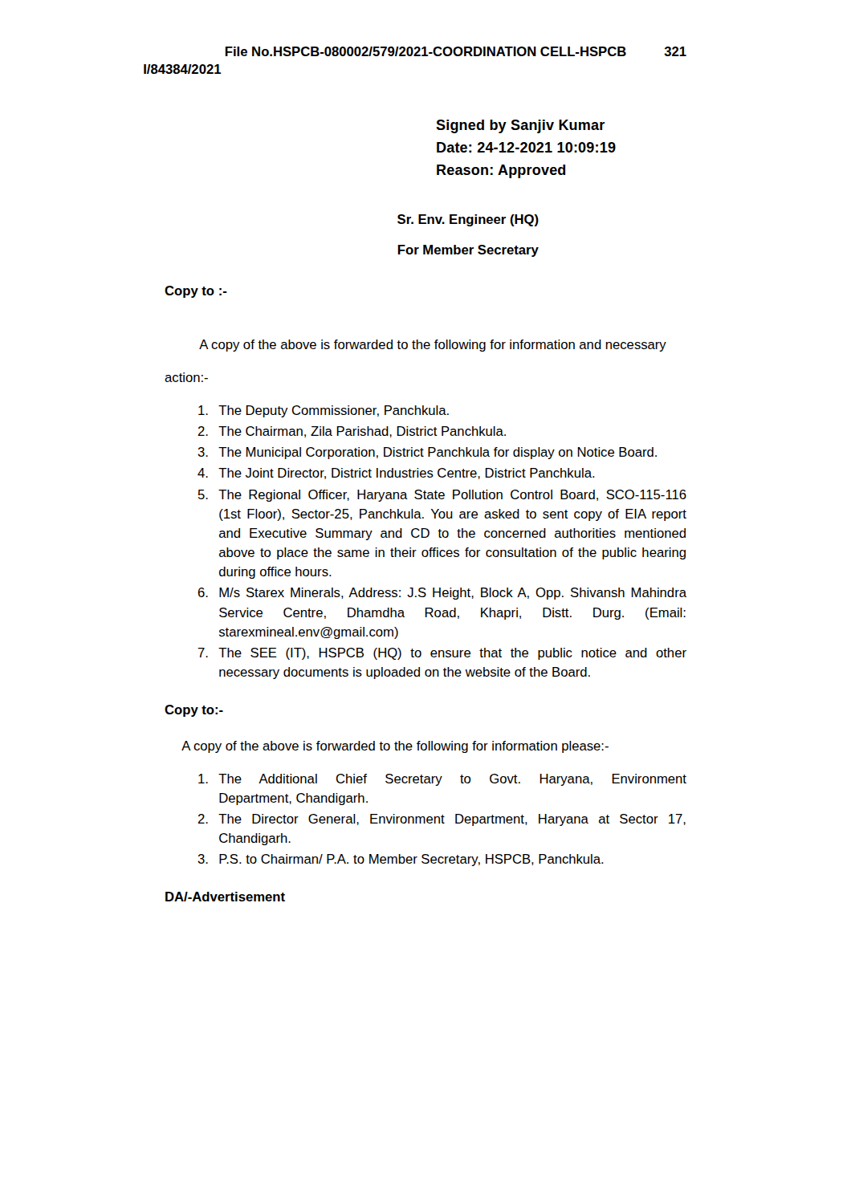File No.HSPCB-080002/579/2021-COORDINATION CELL-HSPCB
321
I/84384/2021
Signed by Sanjiv Kumar
Date: 24-12-2021 10:09:19
Reason: Approved
Sr. Env. Engineer (HQ)
For Member Secretary
Copy to :-
A copy of the above is forwarded to the following for information and necessary
action:-
The Deputy Commissioner, Panchkula.
The Chairman, Zila Parishad, District Panchkula.
The Municipal Corporation, District Panchkula for display on Notice Board.
The Joint Director, District Industries Centre, District Panchkula.
The Regional Officer, Haryana State Pollution Control Board, SCO-115-116 (1st Floor), Sector-25, Panchkula. You are asked to sent copy of EIA report and Executive Summary and CD to the concerned authorities mentioned above to place the same in their offices for consultation of the public hearing during office hours.
M/s Starex Minerals, Address: J.S Height, Block A, Opp. Shivansh Mahindra Service Centre, Dhamdha Road, Khapri, Distt. Durg. (Email: starexmineal.env@gmail.com)
The SEE (IT), HSPCB (HQ) to ensure that the public notice and other necessary documents is uploaded on the website of the Board.
Copy to:-
A copy of the above is forwarded to the following for information please:-
The Additional Chief Secretary to Govt. Haryana, Environment Department, Chandigarh.
The Director General, Environment Department, Haryana at Sector 17, Chandigarh.
P.S. to Chairman/ P.A. to Member Secretary, HSPCB, Panchkula.
DA/-Advertisement